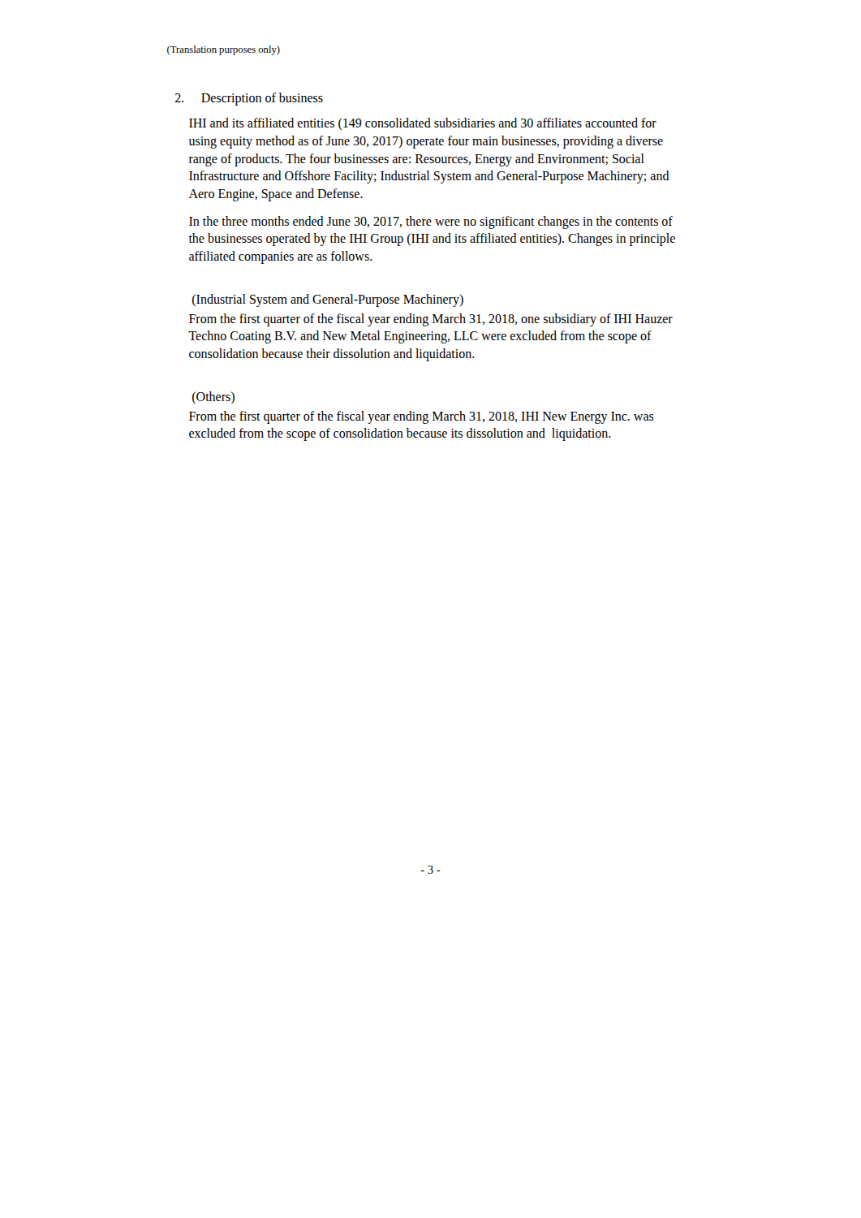(Translation purposes only)
2. Description of business
IHI and its affiliated entities (149 consolidated subsidiaries and 30 affiliates accounted for using equity method as of June 30, 2017) operate four main businesses, providing a diverse range of products. The four businesses are: Resources, Energy and Environment; Social Infrastructure and Offshore Facility; Industrial System and General-Purpose Machinery; and Aero Engine, Space and Defense.
In the three months ended June 30, 2017, there were no significant changes in the contents of the businesses operated by the IHI Group (IHI and its affiliated entities). Changes in principle affiliated companies are as follows.
(Industrial System and General-Purpose Machinery)
From the first quarter of the fiscal year ending March 31, 2018, one subsidiary of IHI Hauzer Techno Coating B.V. and New Metal Engineering, LLC were excluded from the scope of consolidation because their dissolution and liquidation.
(Others)
From the first quarter of the fiscal year ending March 31, 2018, IHI New Energy Inc. was excluded from the scope of consolidation because its dissolution and liquidation.
- 3 -